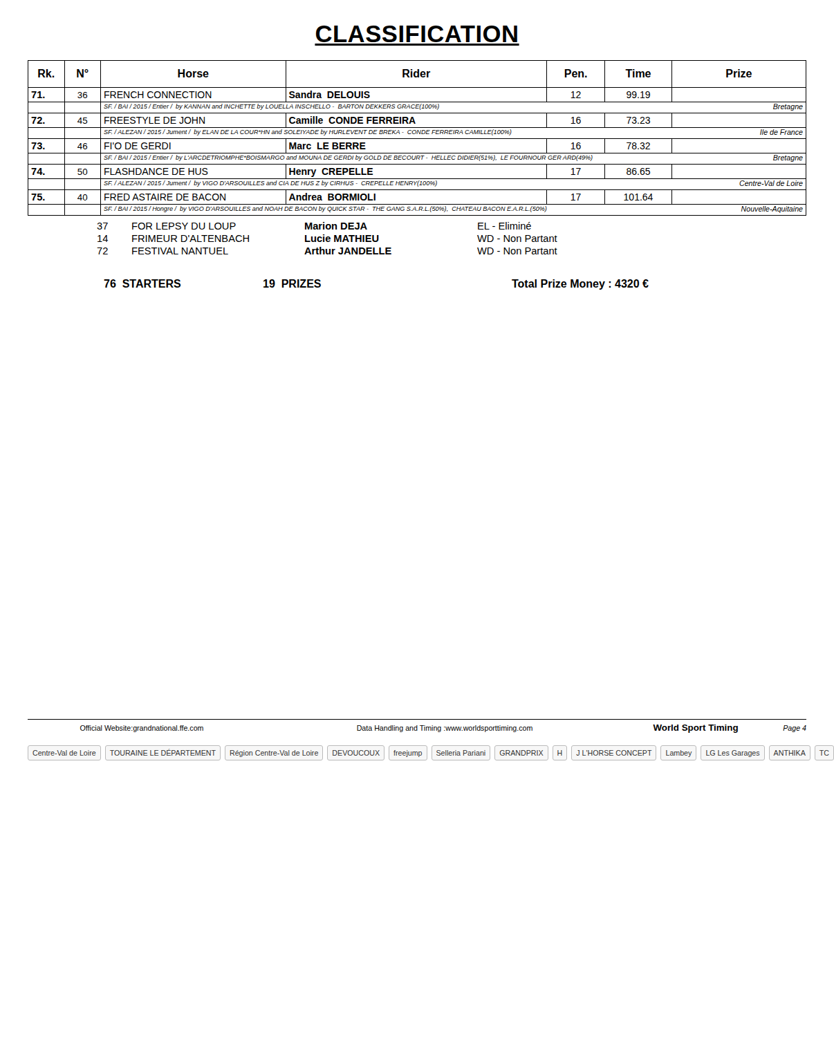CLASSIFICATION
| Rk. | N° | Horse | Rider | Pen. | Time | Prize |
| --- | --- | --- | --- | --- | --- | --- |
| 71. | 36 | FRENCH CONNECTION | Sandra DELOUIS | 12 | 99.19 | |
| | | SF. / BAI / 2015 / Entier / by KANNAN and INCHETTE by LOUELLA INSCHELLO - BARTON DEKKERS GRACE(100%) | Bretagne |
| 72. | 45 | FREESTYLE DE JOHN | Camille CONDE FERREIRA | 16 | 73.23 | |
| | | SF. / ALEZAN / 2015 / Jument / by ELAN DE LA COUR*HN and SOLEIYADE by HURLEVENT DE BREKA - CONDE FERREIRA CAMILLE(100%) | Ile de France |
| 73. | 46 | FI'O DE GERDI | Marc LE BERRE | 16 | 78.32 | |
| | | SF. / BAI / 2015 / Entier / by L'ARCDETRIOMPHE*BOISMARGO and MOUNA DE GERDI by GOLD DE BECOURT - HELLEC DIDIER(51%), LE FOURNOUR GER ARD(49%) | Bretagne |
| 74. | 50 | FLASHDANCE DE HUS | Henry CREPELLE | 17 | 86.65 | |
| | | SF. / ALEZAN / 2015 / Jument / by VIGO D'ARSOUILLES and CIA DE HUS Z by CIRHUS - CREPELLE HENRY(100%) | Centre-Val de Loire |
| 75. | 40 | FRED ASTAIRE DE BACON | Andrea BORMIOLI | 17 | 101.64 | |
| | | SF. / BAI / 2015 / Hongre / by VIGO D'ARSOUILLES and NOAH DE BACON by QUICK STAR - THE GANG S.A.R.L.(50%), CHATEAU BACON E.A.R.L.(50%) | Nouvelle-Aquitaine |
| 37 | FOR LEPSY DU LOUP | Marion DEJA | EL - Eliminé |
| 14 | FRIMEUR D'ALTENBACH | Lucie MATHIEU | WD - Non Partant |
| 72 | FESTIVAL NANTUEL | Arthur JANDELLE | WD - Non Partant |
76 STARTERS
19 PRIZES
Total Prize Money : 4320 €
Official Website:grandnational.ffe.com
Data Handling and Timing :www.worldsporttiming.com
World Sport Timing
Page 4
Centre-Val de Loire TOURAINE LE DÉPARTEMENT Région Centre-Val de Loire DEVOUCOUX freejump Selleria Pariani GRANDPRIX H J L'HORSE CONCEPT Lambey LG Les Garages ANTHIKA TC